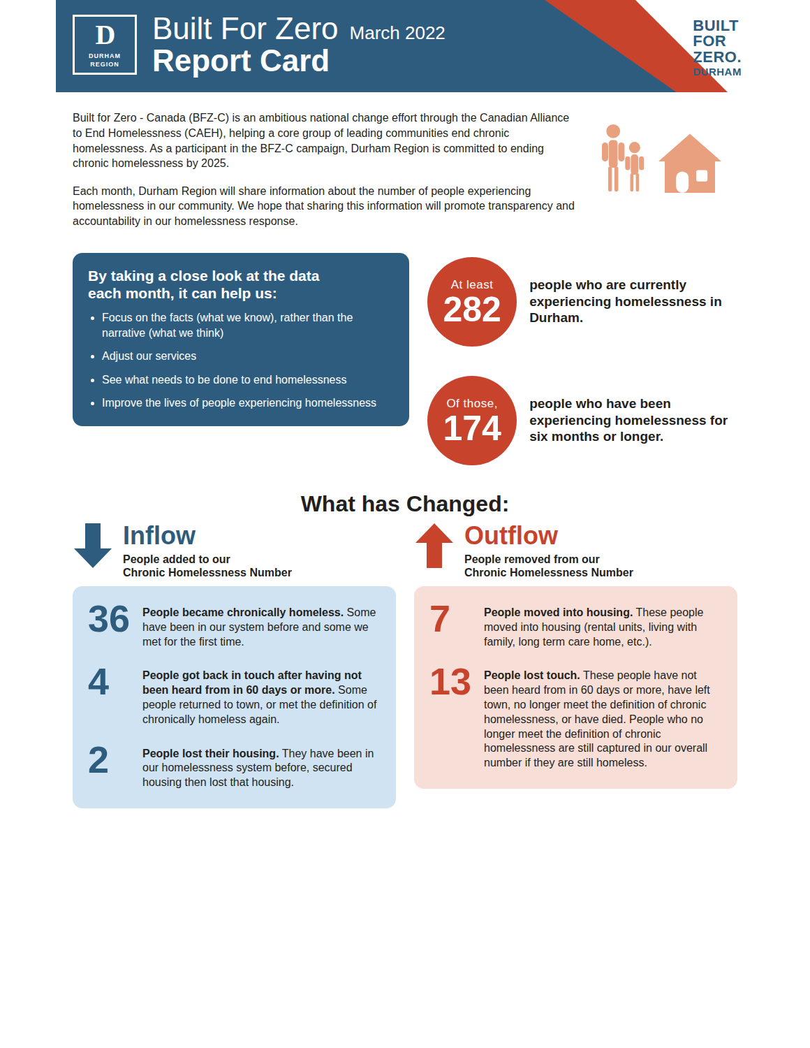BUILT FOR ZERO. DURHAM
D DURHAM
REGION
Built For ZeroReport Card
March 2022
Built for Zero - Canada (BFZ-C) is an ambitious national change effort through the Canadian Alliance to End Homelessness (CAEH), helping a core group of leading communities end chronic homelessness. As a participant in the BFZ-C campaign, Durham Region is committed to ending chronic homelessness by 2025.
Each month, Durham Region will share information about the number of people experiencing homelessness in our community. We hope that sharing this information will promote transparency and accountability in our homelessness response.
By taking a close look at the data
each month, it can help us:
Focus on the facts (what we know), rather than the narrative (what we think)
Adjust our services
See what needs to be done to end homelessness
Improve the lives of people experiencing homelessness
At least 282
people who are currently experiencing homelessness in Durham.
Of those, 174
people who have been experiencing homelessness for six months or longer.
What has Changed:
Inflow
People added to our
Chronic Homelessness Number
36
People became chronically homeless. Some have been in our system before and some we met for the first time.
4
People got back in touch after having not been heard from in 60 days or more. Some people returned to town, or met the definition of chronically homeless again.
2
People lost their housing. They have been in our homelessness system before, secured housing then lost that housing.
Outflow
People removed from our
Chronic Homelessness Number
7
People moved into housing. These people moved into housing (rental units, living with family, long term care home, etc.).
13
People lost touch. These people have not been heard from in 60 days or more, have left town, no longer meet the definition of chronic homelessness, or have died. People who no longer meet the definition of chronic homelessness are still captured in our overall number if they are still homeless.